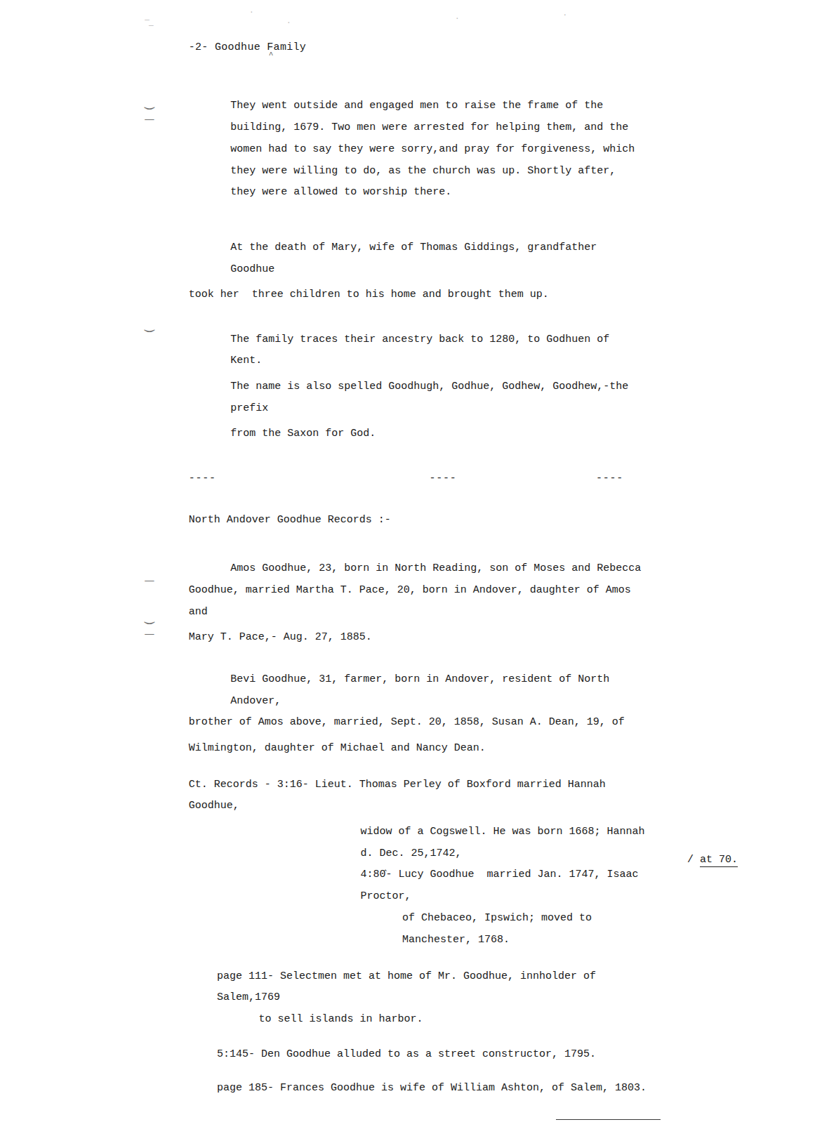— — · · · ·
‿ ‾ ‿ ‾ ‿ ‾
-2- Goodhue Family
They went outside and engaged men to raise the frame of the building, 1679. Two men were arrested for helping them, and the women had to say they were sorry,and pray for forgiveness, which they were willing to do, as the church was up. Shortly after, they were allowed to worship there.
At the death of Mary, wife of Thomas Giddings, grandfather Goodhue
took her three children to his home and brought them up.
The family traces their ancestry back to 1280, to Godhuen of Kent.
The name is also spelled Goodhugh, Godhue, Godhew, Goodhew,-the prefix
from the Saxon for God.
---- ---- ----
North Andover Goodhue Records :-
Amos Goodhue, 23, born in North Reading, son of Moses and Rebecca
Goodhue, married Martha T. Pace, 20, born in Andover, daughter of Amos and
Mary T. Pace,- Aug. 27, 1885.
Bevi Goodhue, 31, farmer, born in Andover, resident of North Andover,
brother of Amos above, married, Sept. 20, 1858, Susan A. Dean, 19, of
Wilmington, daughter of Michael and Nancy Dean.
Ct. Records - 3:16- Lieut. Thomas Perley of Boxford married Hannah Goodhue,
widow of a Cogswell. He was born 1668; Hannah d. D ec. 25,1742, 4:80- Lucy Goodhue married Jan. 1747, Isaac Proctor, / at 70. of Chebaceo, Ipswich; moved to Manchester, 1768.
page 111- Selectmen met at home of Mr. Goodhue, innholder of Salem,1769 to sell islands in harbor.
5:145- Den Goodhue alluded to as a street constructor, 1795.
page 185- Frances Goodhue is wife of William Ashton, of Salem, 1803.